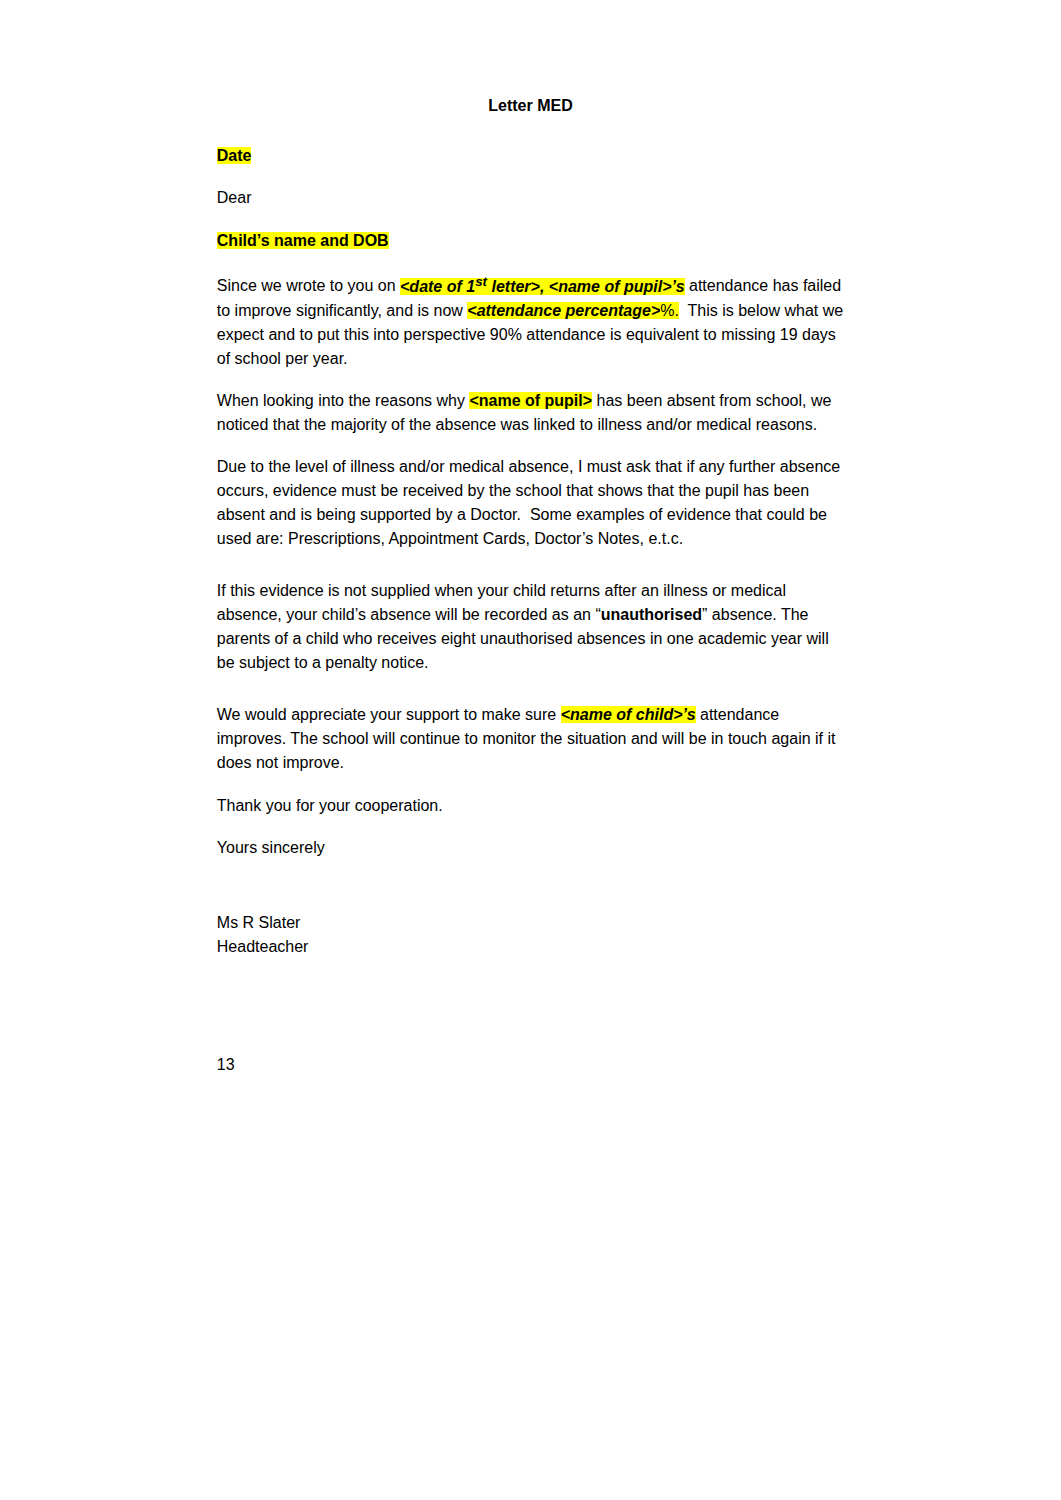Letter MED
Date
Dear
Child’s name and DOB
Since we wrote to you on <date of 1st letter>, <name of pupil>’s attendance has failed to improve significantly, and is now <attendance percentage>%. This is below what we expect and to put this into perspective 90% attendance is equivalent to missing 19 days of school per year.
When looking into the reasons why <name of pupil> has been absent from school, we noticed that the majority of the absence was linked to illness and/or medical reasons.
Due to the level of illness and/or medical absence, I must ask that if any further absence occurs, evidence must be received by the school that shows that the pupil has been absent and is being supported by a Doctor. Some examples of evidence that could be used are: Prescriptions, Appointment Cards, Doctor’s Notes, e.t.c.
If this evidence is not supplied when your child returns after an illness or medical absence, your child’s absence will be recorded as an “unauthorised” absence. The parents of a child who receives eight unauthorised absences in one academic year will be subject to a penalty notice.
We would appreciate your support to make sure <name of child>’s attendance improves. The school will continue to monitor the situation and will be in touch again if it does not improve.
Thank you for your cooperation.
Yours sincerely
Ms R Slater
Headteacher
13